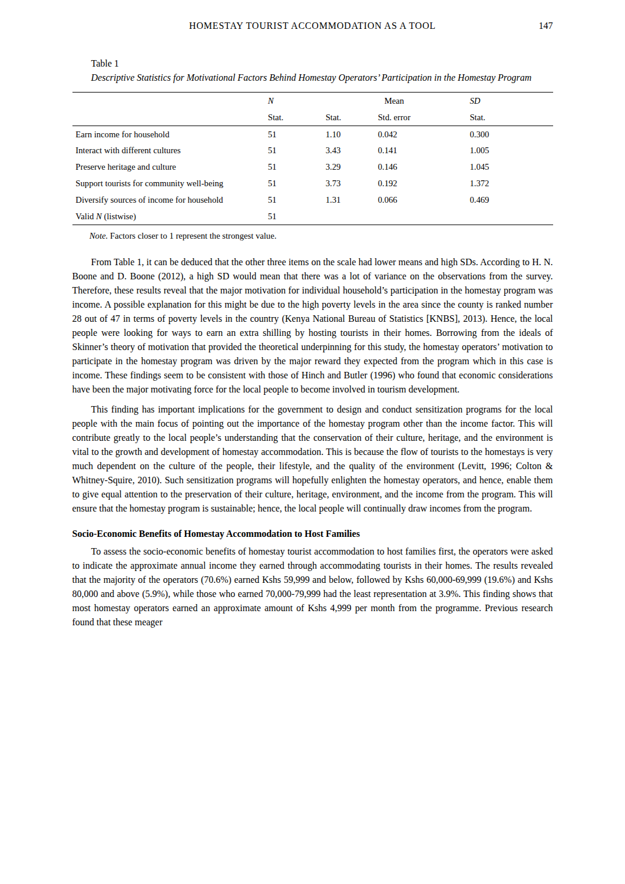HOMESTAY TOURIST ACCOMMODATION AS A TOOL 147
Table 1
Descriptive Statistics for Motivational Factors Behind Homestay Operators’ Participation in the Homestay Program
| | N | Mean | SD |
| --- | --- | --- | --- |
| | Stat. | Stat. | Std. error | Stat. |
| Earn income for household | 51 | 1.10 | 0.042 | 0.300 |
| Interact with different cultures | 51 | 3.43 | 0.141 | 1.005 |
| Preserve heritage and culture | 51 | 3.29 | 0.146 | 1.045 |
| Support tourists for community well-being | 51 | 3.73 | 0.192 | 1.372 |
| Diversify sources of income for household | 51 | 1.31 | 0.066 | 0.469 |
| Valid N (listwise) | 51 | | | |
Note. Factors closer to 1 represent the strongest value.
From Table 1, it can be deduced that the other three items on the scale had lower means and high SDs. According to H. N. Boone and D. Boone (2012), a high SD would mean that there was a lot of variance on the observations from the survey. Therefore, these results reveal that the major motivation for individual household’s participation in the homestay program was income. A possible explanation for this might be due to the high poverty levels in the area since the county is ranked number 28 out of 47 in terms of poverty levels in the country (Kenya National Bureau of Statistics [KNBS], 2013). Hence, the local people were looking for ways to earn an extra shilling by hosting tourists in their homes. Borrowing from the ideals of Skinner’s theory of motivation that provided the theoretical underpinning for this study, the homestay operators’ motivation to participate in the homestay program was driven by the major reward they expected from the program which in this case is income. These findings seem to be consistent with those of Hinch and Butler (1996) who found that economic considerations have been the major motivating force for the local people to become involved in tourism development.
This finding has important implications for the government to design and conduct sensitization programs for the local people with the main focus of pointing out the importance of the homestay program other than the income factor. This will contribute greatly to the local people’s understanding that the conservation of their culture, heritage, and the environment is vital to the growth and development of homestay accommodation. This is because the flow of tourists to the homestays is very much dependent on the culture of the people, their lifestyle, and the quality of the environment (Levitt, 1996; Colton & Whitney-Squire, 2010). Such sensitization programs will hopefully enlighten the homestay operators, and hence, enable them to give equal attention to the preservation of their culture, heritage, environment, and the income from the program. This will ensure that the homestay program is sustainable; hence, the local people will continually draw incomes from the program.
Socio-Economic Benefits of Homestay Accommodation to Host Families
To assess the socio-economic benefits of homestay tourist accommodation to host families first, the operators were asked to indicate the approximate annual income they earned through accommodating tourists in their homes. The results revealed that the majority of the operators (70.6%) earned Kshs 59,999 and below, followed by Kshs 60,000-69,999 (19.6%) and Kshs 80,000 and above (5.9%), while those who earned 70,000-79,999 had the least representation at 3.9%. This finding shows that most homestay operators earned an approximate amount of Kshs 4,999 per month from the programme. Previous research found that these meager